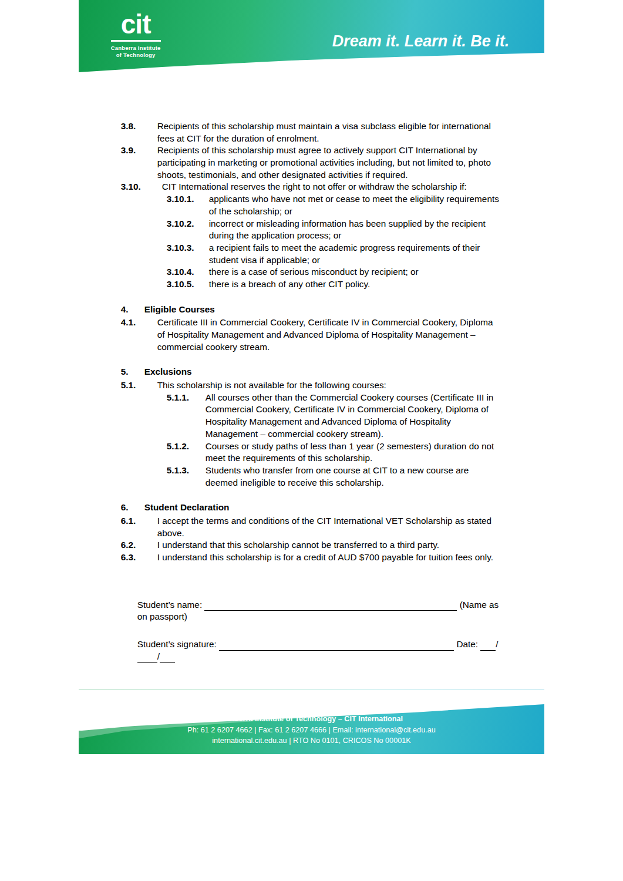cit Canberra Institute
of Technology
Dream it. Learn it. Be it.
3.8.
Recipients of this scholarship must maintain a visa subclass eligible for international fees at CIT for the duration of enrolment.
3.9.
Recipients of this scholarship must agree to actively support CIT International by participating in marketing or promotional activities including, but not limited to, photo shoots, testimonials, and other designated activities if required.
3.10.
CIT International reserves the right to not offer or withdraw the scholarship if:
3.10.1.
applicants who have not met or cease to meet the eligibility requirements of the scholarship; or
3.10.2.
incorrect or misleading information has been supplied by the recipient during the application process; or
3.10.3.
a recipient fails to meet the academic progress requirements of their student visa if applicable; or
3.10.4.
there is a case of serious misconduct by recipient; or
3.10.5.
there is a breach of any other CIT policy.
4. Eligible Courses
4.1.
Certificate III in Commercial Cookery, Certificate IV in Commercial Cookery, Diploma of Hospitality Management and Advanced Diploma of Hospitality Management – commercial cookery stream.
5. Exclusions
5.1.
This scholarship is not available for the following courses:
5.1.1.
All courses other than the Commercial Cookery courses (Certificate III in Commercial Cookery, Certificate IV in Commercial Cookery, Diploma of Hospitality Management and Advanced Diploma of Hospitality Management – commercial cookery stream).
5.1.2.
Courses or study paths of less than 1 year (2 semesters) duration do not meet the requirements of this scholarship.
5.1.3.
Students who transfer from one course at CIT to a new course are deemed ineligible to receive this scholarship.
6. Student Declaration
6.1.
I accept the terms and conditions of the CIT International VET Scholarship as stated above.
6.2.
I understand that this scholarship cannot be transferred to a third party.
6.3.
I understand this scholarship is for a credit of AUD $700 payable for tuition fees only.
Student’s name: (Name as on passport)
Student’s signature: Date: / /
Canberra Institute of Technology – CIT International
Ph: 61 2 6207 4662 | Fax: 61 2 6207 4666 | Email: international@cit.edu.au
international.cit.edu.au | RTO No 0101, CRICOS No 00001K